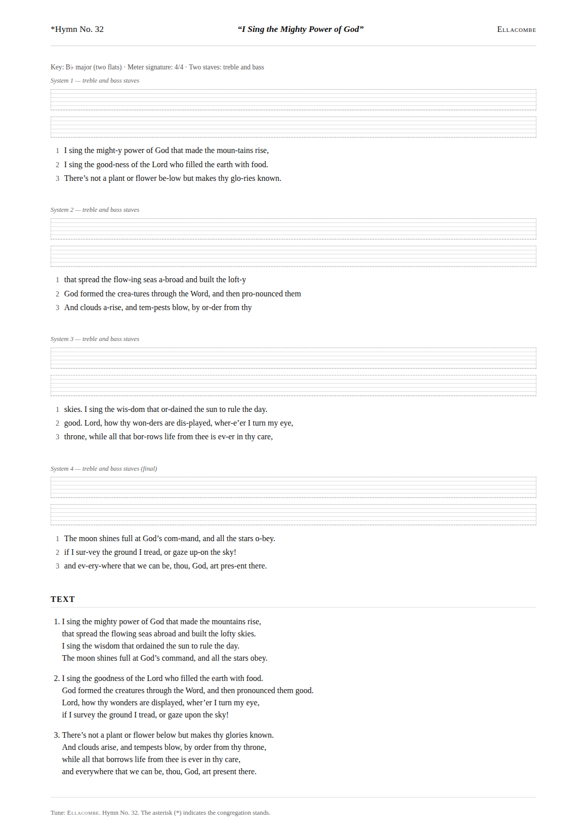*Hymn No. 32
“I Sing the Mighty Power of God”
Ellacombe
Key: B♭ major (two flats) · Meter signature: 4/4 · Two staves: treble and bass
System 1 — treble and bass staves
1 I sing the might‑y power of God that made the moun‑tains rise,
2 I sing the good‑ness of the Lord who filled the earth with food.
3 There’s not a plant or flower be‑low but makes thy glo‑ries known.
System 2 — treble and bass staves
1 that spread the flow‑ing seas a‑broad and built the loft‑y
2 God formed the crea‑tures through the Word, and then pro‑nounced them
3 And clouds a‑rise, and tem‑pests blow, by or‑der from thy
System 3 — treble and bass staves
1 skies. I sing the wis‑dom that or‑dained the sun to rule the day.
2 good. Lord, how thy won‑ders are dis‑played, wher‑e’er I turn my eye,
3 throne, while all that bor‑rows life from thee is ev‑er in thy care,
System 4 — treble and bass staves (final)
1 The moon shines full at God’s com‑mand, and all the stars o‑bey.
2 if I sur‑vey the ground I tread, or gaze up‑on the sky!
3 and ev‑ery‑where that we can be, thou, God, art pres‑ent there.
Text
I sing the mighty power of God that made the mountains rise,
that spread the flowing seas abroad and built the lofty skies.
I sing the wisdom that ordained the sun to rule the day.
The moon shines full at God’s command, and all the stars obey.
I sing the goodness of the Lord who filled the earth with food.
God formed the creatures through the Word, and then pronounced them good.
Lord, how thy wonders are displayed, wher’er I turn my eye,
if I survey the ground I tread, or gaze upon the sky!
There’s not a plant or flower below but makes thy glories known.
And clouds arise, and tempests blow, by order from thy throne,
while all that borrows life from thee is ever in thy care,
and everywhere that we can be, thou, God, art present there.
Tune: Ellacombe. Hymn No. 32. The asterisk (*) indicates the congregation stands.